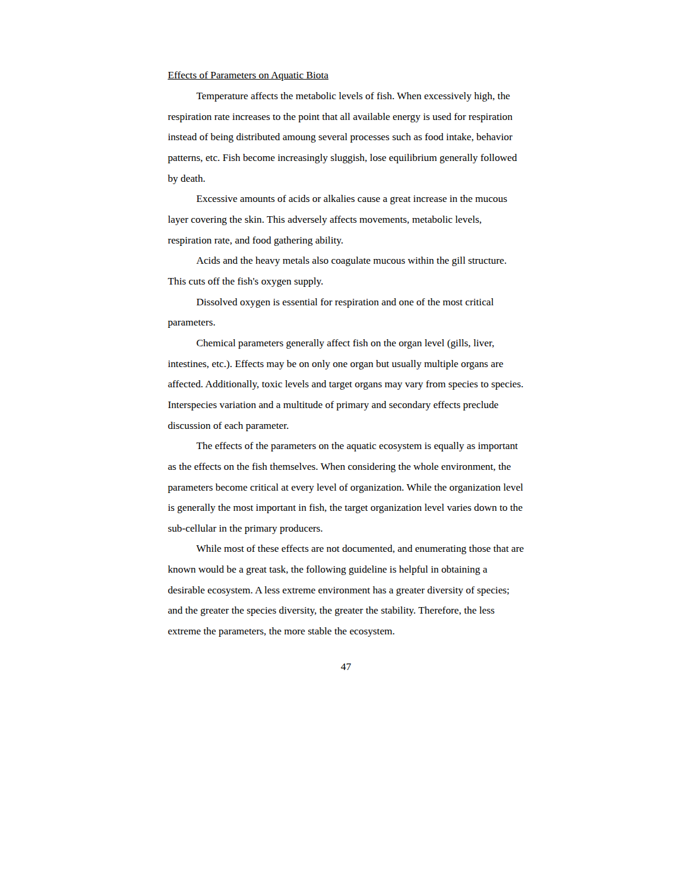Effects of Parameters on Aquatic Biota
Temperature affects the metabolic levels of fish. When excessively high, the respiration rate increases to the point that all available energy is used for respiration instead of being distributed amoung several processes such as food intake, behavior patterns, etc. Fish become increasingly sluggish, lose equilibrium generally followed by death.
Excessive amounts of acids or alkalies cause a great increase in the mucous layer covering the skin. This adversely affects movements, metabolic levels, respiration rate, and food gathering ability.
Acids and the heavy metals also coagulate mucous within the gill structure. This cuts off the fish's oxygen supply.
Dissolved oxygen is essential for respiration and one of the most critical parameters.
Chemical parameters generally affect fish on the organ level (gills, liver, intestines, etc.). Effects may be on only one organ but usually multiple organs are affected. Additionally, toxic levels and target organs may vary from species to species. Interspecies variation and a multitude of primary and secondary effects preclude discussion of each parameter.
The effects of the parameters on the aquatic ecosystem is equally as important as the effects on the fish themselves. When considering the whole environment, the parameters become critical at every level of organization. While the organization level is generally the most important in fish, the target organization level varies down to the sub-cellular in the primary producers.
While most of these effects are not documented, and enumerating those that are known would be a great task, the following guideline is helpful in obtaining a desirable ecosystem. A less extreme environment has a greater diversity of species; and the greater the species diversity, the greater the stability. Therefore, the less extreme the parameters, the more stable the ecosystem.
47